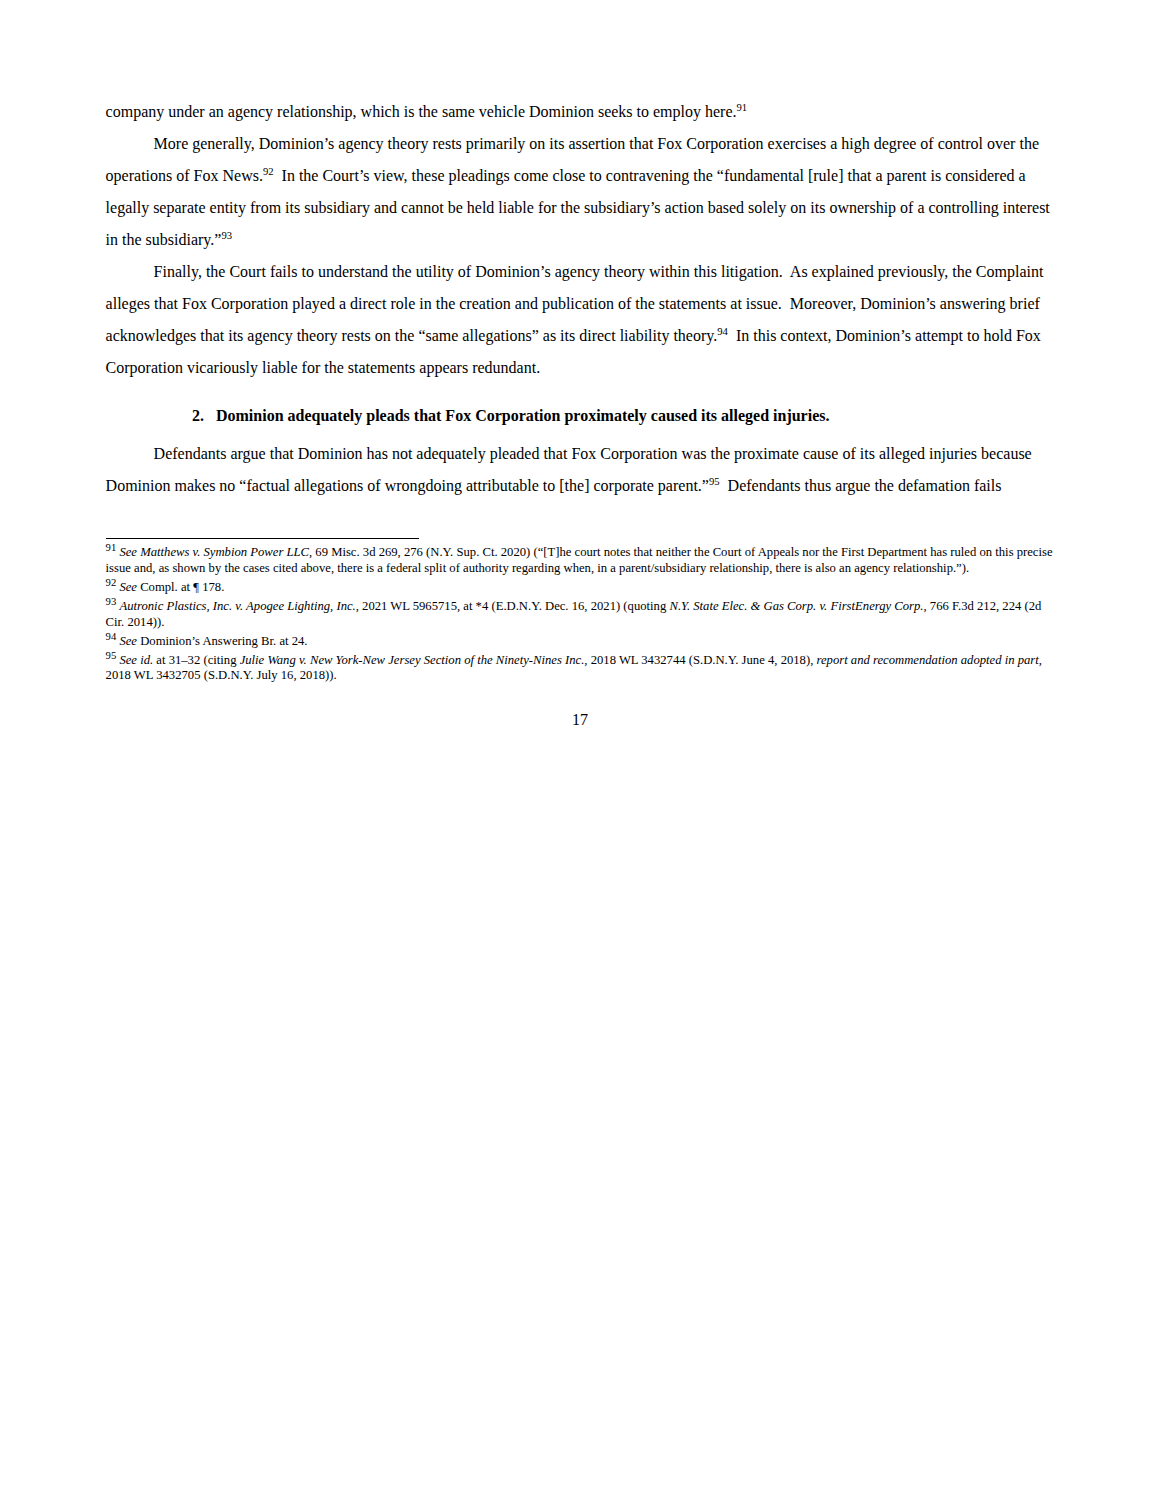company under an agency relationship, which is the same vehicle Dominion seeks to employ here.91
More generally, Dominion’s agency theory rests primarily on its assertion that Fox Corporation exercises a high degree of control over the operations of Fox News.92 In the Court’s view, these pleadings come close to contravening the “fundamental [rule] that a parent is considered a legally separate entity from its subsidiary and cannot be held liable for the subsidiary’s action based solely on its ownership of a controlling interest in the subsidiary.”93
Finally, the Court fails to understand the utility of Dominion’s agency theory within this litigation. As explained previously, the Complaint alleges that Fox Corporation played a direct role in the creation and publication of the statements at issue. Moreover, Dominion’s answering brief acknowledges that its agency theory rests on the “same allegations” as its direct liability theory.94 In this context, Dominion’s attempt to hold Fox Corporation vicariously liable for the statements appears redundant.
2. Dominion adequately pleads that Fox Corporation proximately caused its alleged injuries.
Defendants argue that Dominion has not adequately pleaded that Fox Corporation was the proximate cause of its alleged injuries because Dominion makes no “factual allegations of wrongdoing attributable to [the] corporate parent.”95 Defendants thus argue the defamation fails
91 See Matthews v. Symbion Power LLC, 69 Misc. 3d 269, 276 (N.Y. Sup. Ct. 2020) (“[T]he court notes that neither the Court of Appeals nor the First Department has ruled on this precise issue and, as shown by the cases cited above, there is a federal split of authority regarding when, in a parent/subsidiary relationship, there is also an agency relationship.”).
92 See Compl. at ¶ 178.
93 Autronic Plastics, Inc. v. Apogee Lighting, Inc., 2021 WL 5965715, at *4 (E.D.N.Y. Dec. 16, 2021) (quoting N.Y. State Elec. & Gas Corp. v. FirstEnergy Corp., 766 F.3d 212, 224 (2d Cir. 2014)).
94 See Dominion’s Answering Br. at 24.
95 See id. at 31–32 (citing Julie Wang v. New York-New Jersey Section of the Ninety-Nines Inc., 2018 WL 3432744 (S.D.N.Y. June 4, 2018), report and recommendation adopted in part, 2018 WL 3432705 (S.D.N.Y. July 16, 2018)).
17